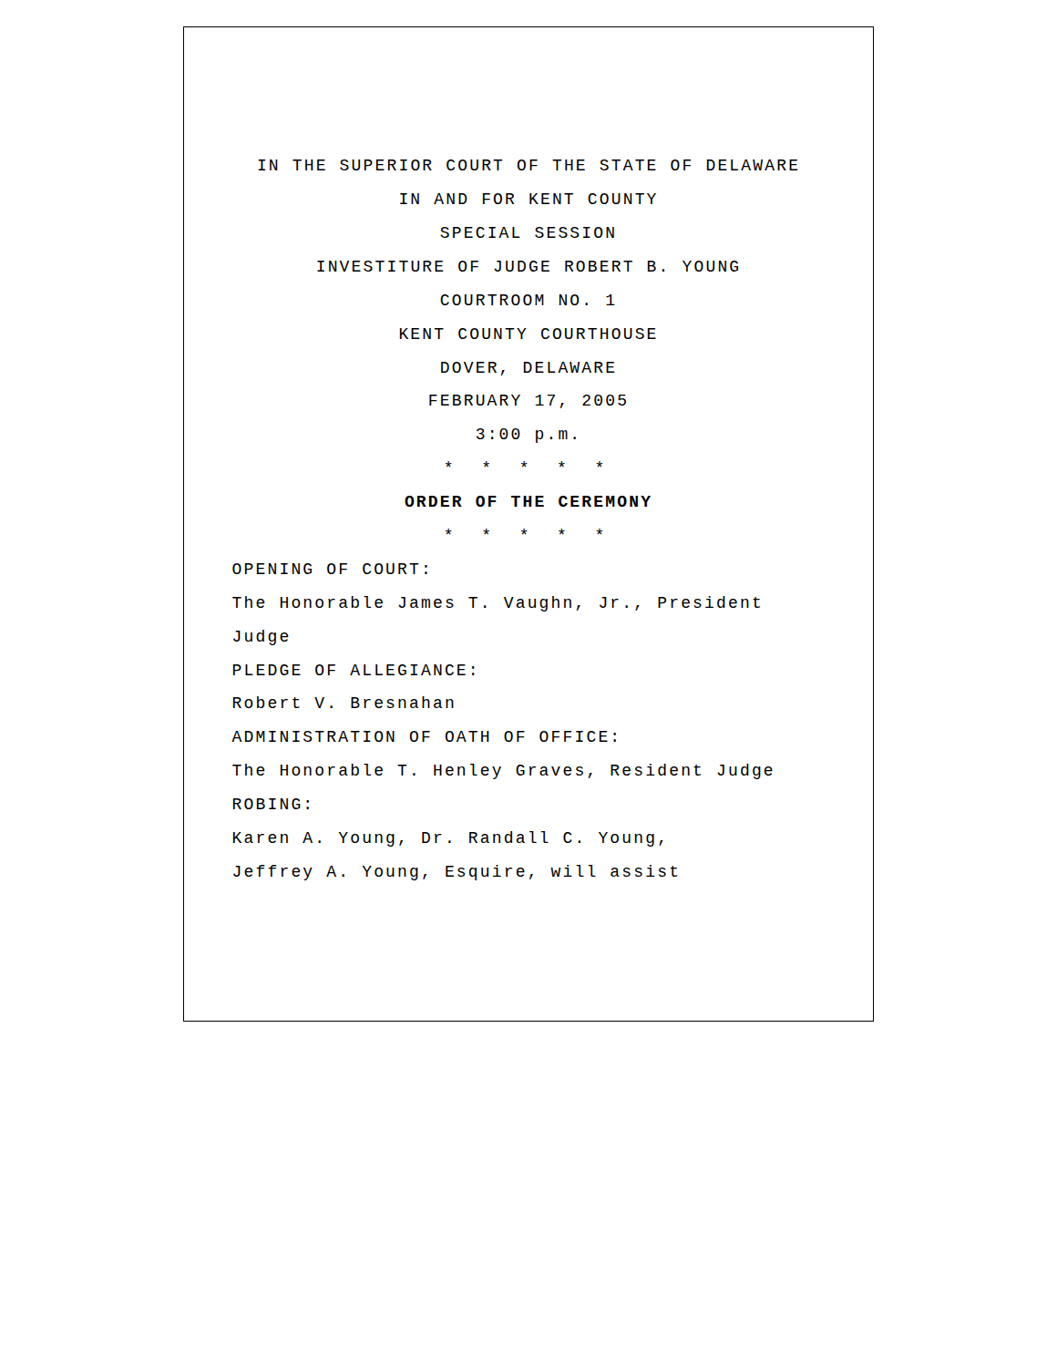IN THE SUPERIOR COURT OF THE STATE OF DELAWARE
IN AND FOR KENT COUNTY
SPECIAL SESSION
INVESTITURE OF JUDGE ROBERT B. YOUNG
COURTROOM NO. 1
KENT COUNTY COURTHOUSE
DOVER, DELAWARE
FEBRUARY 17, 2005
3:00 p.m.
* * * * *
ORDER OF THE CEREMONY
* * * * *
OPENING OF COURT:
The Honorable James T. Vaughn, Jr., President Judge
PLEDGE OF ALLEGIANCE:
Robert V. Bresnahan
ADMINISTRATION OF OATH OF OFFICE:
The Honorable T. Henley Graves, Resident Judge
ROBING:
Karen A. Young, Dr. Randall C. Young,
Jeffrey A. Young, Esquire, will assist